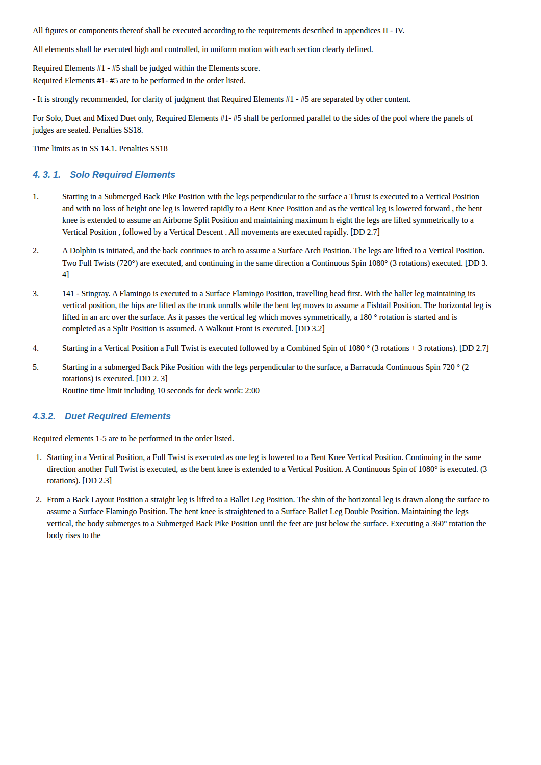All figures or components thereof shall be executed according to the requirements described in appendices II - IV.
All elements shall be executed high and controlled, in uniform motion with each section clearly defined.
Required Elements #1 - #5 shall be judged within the Elements score.
Required Elements #1- #5 are to be performed in the order listed.
- It is strongly recommended, for clarity of judgment that Required Elements #1 - #5 are separated by other content.
For Solo, Duet and Mixed Duet only, Required Elements #1- #5 shall be performed parallel to the sides of the pool where the panels of judges are seated. Penalties SS18.
Time limits as in SS 14.1. Penalties SS18
4. 3. 1. Solo Required Elements
1.
Starting in a Submerged Back Pike Position with the legs perpendicular to the surface a Thrust is executed to a Vertical Position and with no loss of height one leg is lowered rapidly to a Bent Knee Position and as the vertical leg is lowered forward , the bent knee is extended to assume an Airborne Split Position and maintaining maximum h eight the legs are lifted symmetrically to a Vertical Position , followed by a Vertical Descent . All movements are executed rapidly. [DD 2.7]
2.
A Dolphin is initiated, and the back continues to arch to assume a Surface Arch Position. The legs are lifted to a Vertical Position. Two Full Twists (720°) are executed, and continuing in the same direction a Continuous Spin 1080° (3 rotations) executed. [DD 3. 4]
3.
141 - Stingray. A Flamingo is executed to a Surface Flamingo Position, travelling head first. With the ballet leg maintaining its vertical position, the hips are lifted as the trunk unrolls while the bent leg moves to assume a Fishtail Position. The horizontal leg is lifted in an arc over the surface. As it passes the vertical leg which moves symmetrically, a 180 ° rotation is started and is completed as a Split Position is assumed. A Walkout Front is executed. [DD 3.2]
4.
Starting in a Vertical Position a Full Twist is executed followed by a Combined Spin of 1080 ° (3 rotations + 3 rotations). [DD 2.7]
5.
Starting in a submerged Back Pike Position with the legs perpendicular to the surface, a Barracuda Continuous Spin 720 ° (2 rotations) is executed. [DD 2. 3]
Routine time limit including 10 seconds for deck work: 2:00
4.3.2. Duet Required Elements
Required elements 1-5 are to be performed in the order listed.
Starting in a Vertical Position, a Full Twist is executed as one leg is lowered to a Bent Knee Vertical Position. Continuing in the same direction another Full Twist is executed, as the bent knee is extended to a Vertical Position. A Continuous Spin of 1080° is executed. (3 rotations). [DD 2.3]
From a Back Layout Position a straight leg is lifted to a Ballet Leg Position. The shin of the horizontal leg is drawn along the surface to assume a Surface Flamingo Position. The bent knee is straightened to a Surface Ballet Leg Double Position. Maintaining the legs vertical, the body submerges to a Submerged Back Pike Position until the feet are just below the surface. Executing a 360° rotation the body rises to the